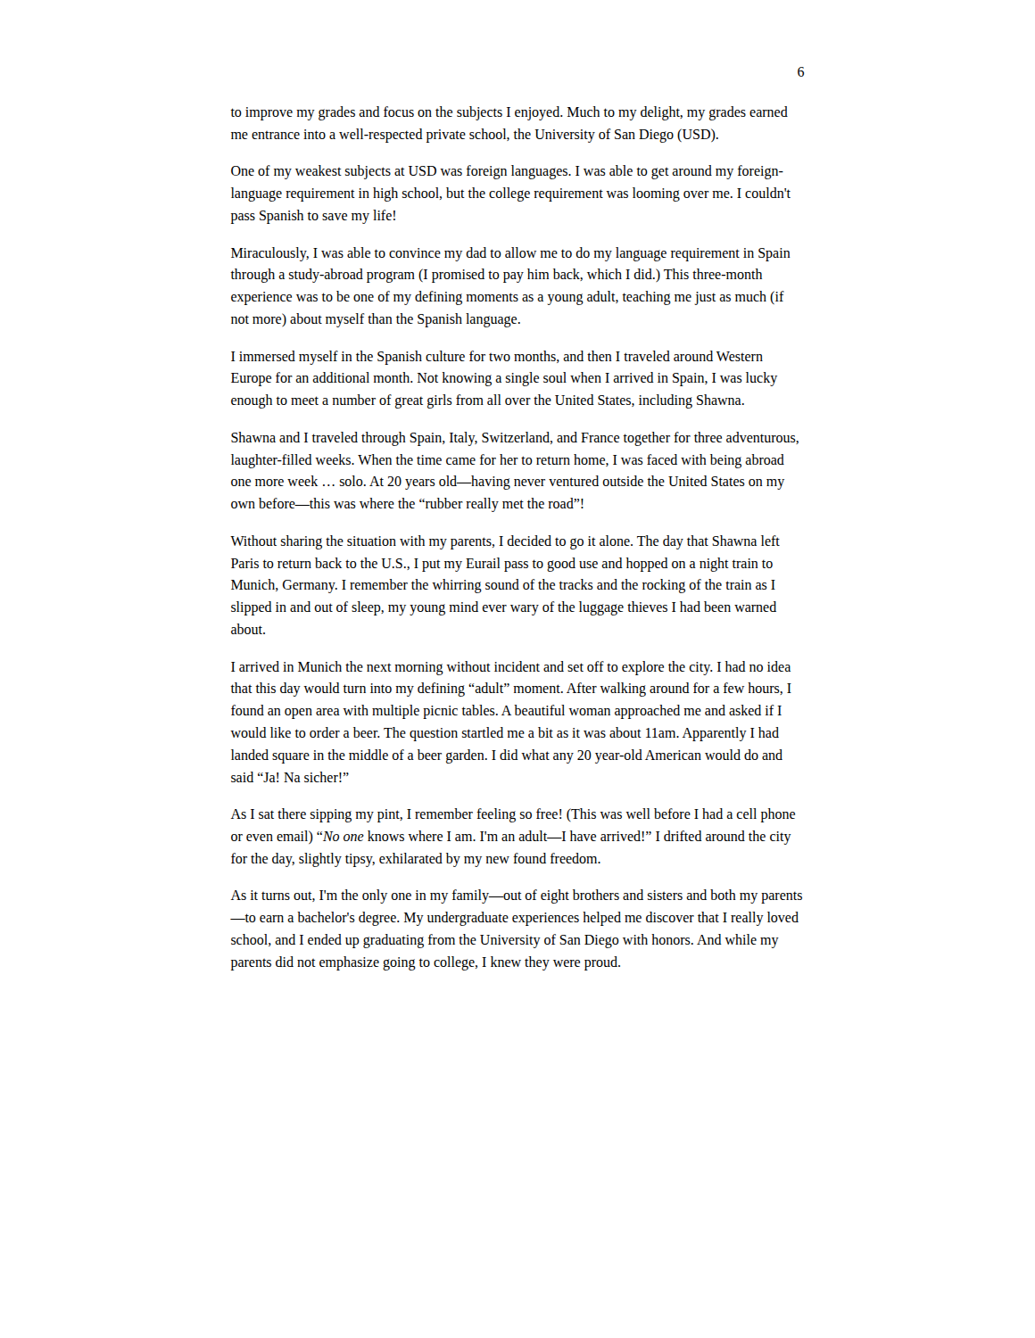6
to improve my grades and focus on the subjects I enjoyed. Much to my delight, my grades earned me entrance into a well-respected private school, the University of San Diego (USD).
One of my weakest subjects at USD was foreign languages. I was able to get around my foreign-language requirement in high school, but the college requirement was looming over me. I couldn't pass Spanish to save my life!
Miraculously, I was able to convince my dad to allow me to do my language requirement in Spain through a study-abroad program (I promised to pay him back, which I did.) This three-month experience was to be one of my defining moments as a young adult, teaching me just as much (if not more) about myself than the Spanish language.
I immersed myself in the Spanish culture for two months, and then I traveled around Western Europe for an additional month. Not knowing a single soul when I arrived in Spain, I was lucky enough to meet a number of great girls from all over the United States, including Shawna.
Shawna and I traveled through Spain, Italy, Switzerland, and France together for three adventurous, laughter-filled weeks. When the time came for her to return home, I was faced with being abroad one more week … solo. At 20 years old—having never ventured outside the United States on my own before—this was where the “rubber really met the road”!
Without sharing the situation with my parents, I decided to go it alone. The day that Shawna left Paris to return back to the U.S., I put my Eurail pass to good use and hopped on a night train to Munich, Germany. I remember the whirring sound of the tracks and the rocking of the train as I slipped in and out of sleep, my young mind ever wary of the luggage thieves I had been warned about.
I arrived in Munich the next morning without incident and set off to explore the city. I had no idea that this day would turn into my defining “adult” moment. After walking around for a few hours, I found an open area with multiple picnic tables. A beautiful woman approached me and asked if I would like to order a beer. The question startled me a bit as it was about 11am. Apparently I had landed square in the middle of a beer garden. I did what any 20 year-old American would do and said “Ja! Na sicher!”
As I sat there sipping my pint, I remember feeling so free! (This was well before I had a cell phone or even email) “No one knows where I am. I'm an adult—I have arrived!” I drifted around the city for the day, slightly tipsy, exhilarated by my new found freedom.
As it turns out, I'm the only one in my family—out of eight brothers and sisters and both my parents—to earn a bachelor's degree. My undergraduate experiences helped me discover that I really loved school, and I ended up graduating from the University of San Diego with honors. And while my parents did not emphasize going to college, I knew they were proud.